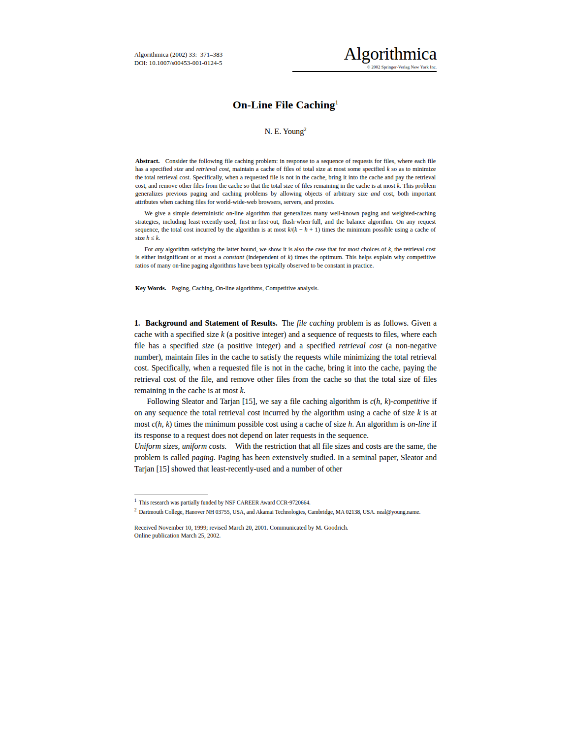Algorithmica (2002) 33: 371–383
DOI: 10.1007/s00453-001-0124-5
Algorithmica
© 2002 Springer-Verlag New York Inc.
On-Line File Caching1
N. E. Young2
Abstract. Consider the following file caching problem: in response to a sequence of requests for files, where each file has a specified size and retrieval cost, maintain a cache of files of total size at most some specified k so as to minimize the total retrieval cost. Specifically, when a requested file is not in the cache, bring it into the cache and pay the retrieval cost, and remove other files from the cache so that the total size of files remaining in the cache is at most k. This problem generalizes previous paging and caching problems by allowing objects of arbitrary size and cost, both important attributes when caching files for world-wide-web browsers, servers, and proxies.
We give a simple deterministic on-line algorithm that generalizes many well-known paging and weighted-caching strategies, including least-recently-used, first-in-first-out, flush-when-full, and the balance algorithm. On any request sequence, the total cost incurred by the algorithm is at most k/(k − h + 1) times the minimum possible using a cache of size h ≤ k.
For any algorithm satisfying the latter bound, we show it is also the case that for most choices of k, the retrieval cost is either insignificant or at most a constant (independent of k) times the optimum. This helps explain why competitive ratios of many on-line paging algorithms have been typically observed to be constant in practice.
Key Words. Paging, Caching, On-line algorithms, Competitive analysis.
1. Background and Statement of Results. The file caching problem is as follows. Given a cache with a specified size k (a positive integer) and a sequence of requests to files, where each file has a specified size (a positive integer) and a specified retrieval cost (a non-negative number), maintain files in the cache to satisfy the requests while minimizing the total retrieval cost. Specifically, when a requested file is not in the cache, bring it into the cache, paying the retrieval cost of the file, and remove other files from the cache so that the total size of files remaining in the cache is at most k.
Following Sleator and Tarjan [15], we say a file caching algorithm is c(h, k)-competitive if on any sequence the total retrieval cost incurred by the algorithm using a cache of size k is at most c(h, k) times the minimum possible cost using a cache of size h. An algorithm is on-line if its response to a request does not depend on later requests in the sequence.
Uniform sizes, uniform costs. With the restriction that all file sizes and costs are the same, the problem is called paging. Paging has been extensively studied. In a seminal paper, Sleator and Tarjan [15] showed that least-recently-used and a number of other
1 This research was partially funded by NSF CAREER Award CCR-9720664.
2 Dartmouth College, Hanover NH 03755, USA, and Akamai Technologies, Cambridge, MA 02138, USA. neal@young.name.
Received November 10, 1999; revised March 20, 2001. Communicated by M. Goodrich.
Online publication March 25, 2002.